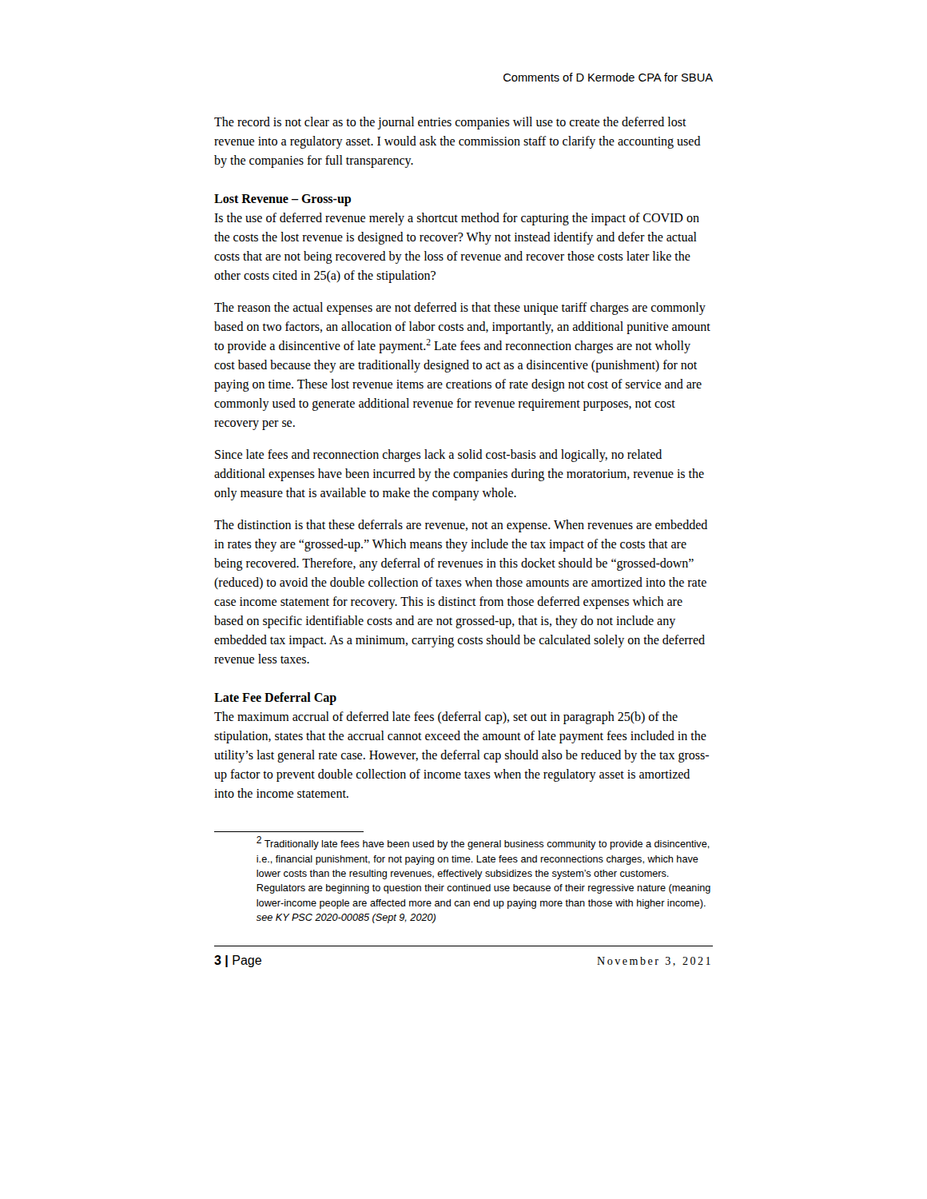Comments of D Kermode CPA for SBUA
The record is not clear as to the journal entries companies will use to create the deferred lost revenue into a regulatory asset. I would ask the commission staff to clarify the accounting used by the companies for full transparency.
Lost Revenue – Gross-up
Is the use of deferred revenue merely a shortcut method for capturing the impact of COVID on the costs the lost revenue is designed to recover? Why not instead identify and defer the actual costs that are not being recovered by the loss of revenue and recover those costs later like the other costs cited in 25(a) of the stipulation?
The reason the actual expenses are not deferred is that these unique tariff charges are commonly based on two factors, an allocation of labor costs and, importantly, an additional punitive amount to provide a disincentive of late payment.2 Late fees and reconnection charges are not wholly cost based because they are traditionally designed to act as a disincentive (punishment) for not paying on time. These lost revenue items are creations of rate design not cost of service and are commonly used to generate additional revenue for revenue requirement purposes, not cost recovery per se.
Since late fees and reconnection charges lack a solid cost-basis and logically, no related additional expenses have been incurred by the companies during the moratorium, revenue is the only measure that is available to make the company whole.
The distinction is that these deferrals are revenue, not an expense. When revenues are embedded in rates they are “grossed-up.” Which means they include the tax impact of the costs that are being recovered. Therefore, any deferral of revenues in this docket should be “grossed-down” (reduced) to avoid the double collection of taxes when those amounts are amortized into the rate case income statement for recovery. This is distinct from those deferred expenses which are based on specific identifiable costs and are not grossed-up, that is, they do not include any embedded tax impact. As a minimum, carrying costs should be calculated solely on the deferred revenue less taxes.
Late Fee Deferral Cap
The maximum accrual of deferred late fees (deferral cap), set out in paragraph 25(b) of the stipulation, states that the accrual cannot exceed the amount of late payment fees included in the utility’s last general rate case. However, the deferral cap should also be reduced by the tax gross-up factor to prevent double collection of income taxes when the regulatory asset is amortized into the income statement.
2 Traditionally late fees have been used by the general business community to provide a disincentive, i.e., financial punishment, for not paying on time. Late fees and reconnections charges, which have lower costs than the resulting revenues, effectively subsidizes the system’s other customers. Regulators are beginning to question their continued use because of their regressive nature (meaning lower-income people are affected more and can end up paying more than those with higher income). see KY PSC 2020-00085 (Sept 9, 2020)
3 | Page
November 3, 2021